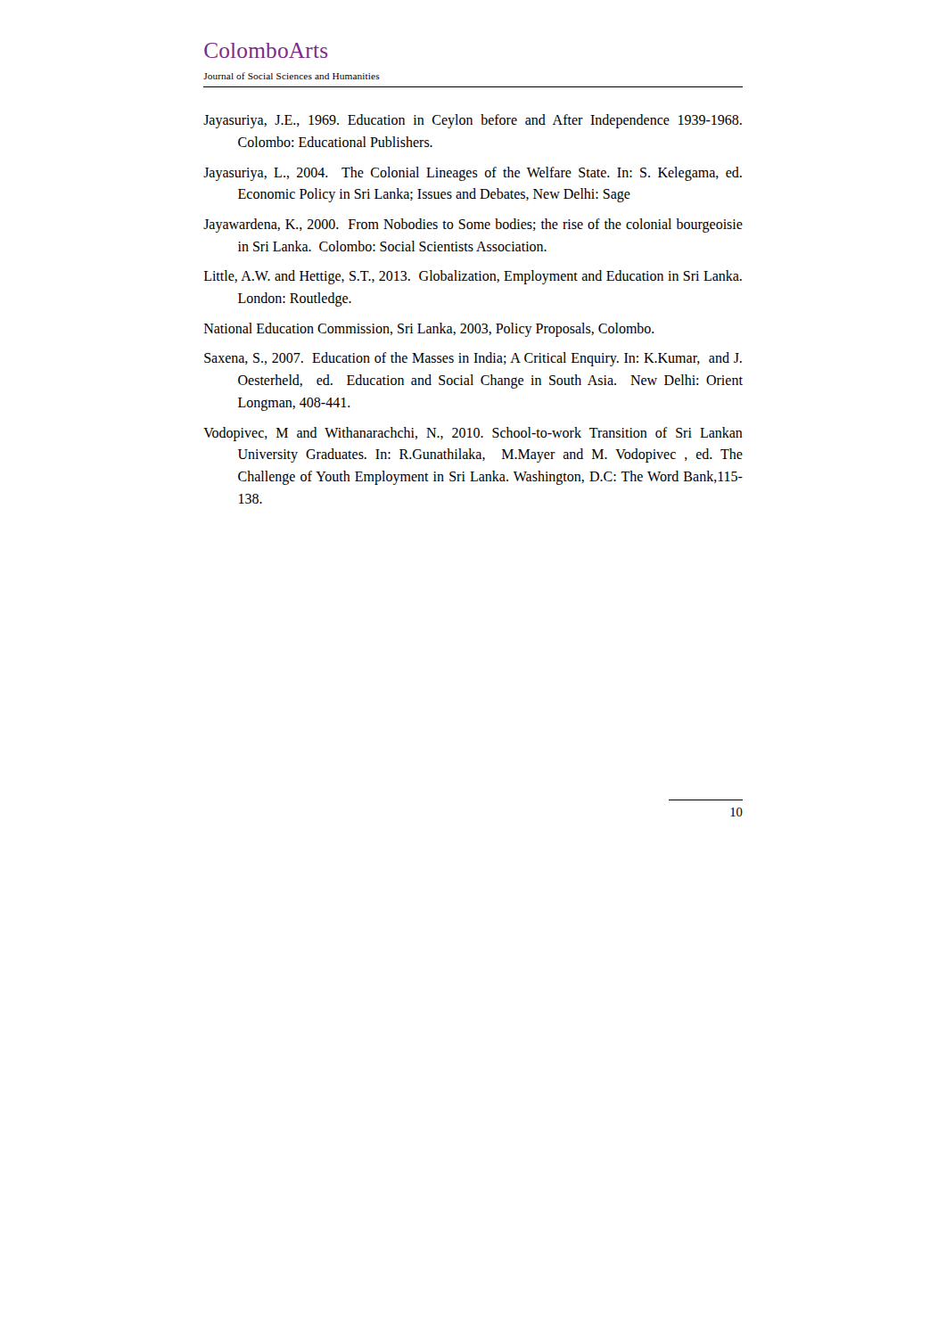ColomboArts
Journal of Social Sciences and Humanities
Jayasuriya, J.E., 1969. Education in Ceylon before and After Independence 1939-1968. Colombo: Educational Publishers.
Jayasuriya, L., 2004. The Colonial Lineages of the Welfare State. In: S. Kelegama, ed. Economic Policy in Sri Lanka; Issues and Debates, New Delhi: Sage
Jayawardena, K., 2000. From Nobodies to Some bodies; the rise of the colonial bourgeoisie in Sri Lanka. Colombo: Social Scientists Association.
Little, A.W. and Hettige, S.T., 2013. Globalization, Employment and Education in Sri Lanka. London: Routledge.
National Education Commission, Sri Lanka, 2003, Policy Proposals, Colombo.
Saxena, S., 2007. Education of the Masses in India; A Critical Enquiry. In: K.Kumar, and J. Oesterheld, ed. Education and Social Change in South Asia. New Delhi: Orient Longman, 408-441.
Vodopivec, M and Withanarachchi, N., 2010. School-to-work Transition of Sri Lankan University Graduates. In: R.Gunathilaka, M.Mayer and M. Vodopivec , ed. The Challenge of Youth Employment in Sri Lanka. Washington, D.C: The Word Bank,115-138.
10